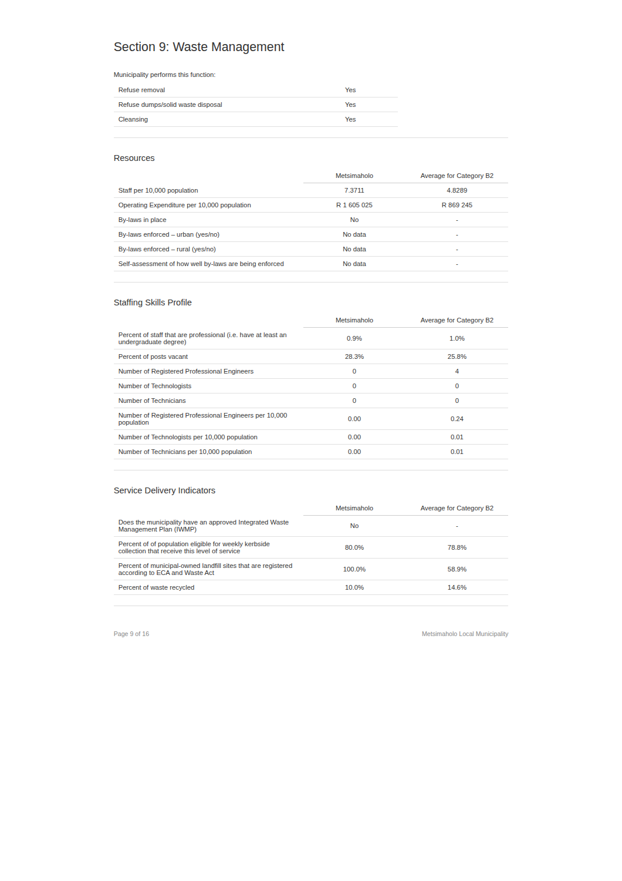Section 9: Waste Management
Municipality performs this function:
| Refuse removal | Yes |
| Refuse dumps/solid waste disposal | Yes |
| Cleansing | Yes |
Resources
| | Metsimaholo | Average for Category B2 |
| --- | --- | --- |
| Staff per 10,000 population | 7.3711 | 4.8289 |
| Operating Expenditure per 10,000 population | R 1 605 025 | R 869 245 |
| By-laws in place | No | - |
| By-laws enforced – urban (yes/no) | No data | - |
| By-laws enforced – rural (yes/no) | No data | - |
| Self-assessment of how well by-laws are being enforced | No data | - |
Staffing Skills Profile
| | Metsimaholo | Average for Category B2 |
| --- | --- | --- |
| Percent of staff that are professional (i.e. have at least an undergraduate degree) | 0.9% | 1.0% |
| Percent of posts vacant | 28.3% | 25.8% |
| Number of Registered Professional Engineers | 0 | 4 |
| Number of Technologists | 0 | 0 |
| Number of Technicians | 0 | 0 |
| Number of Registered Professional Engineers per 10,000 population | 0.00 | 0.24 |
| Number of Technologists per 10,000 population | 0.00 | 0.01 |
| Number of Technicians per 10,000 population | 0.00 | 0.01 |
Service Delivery Indicators
| | Metsimaholo | Average for Category B2 |
| --- | --- | --- |
| Does the municipality have an approved Integrated Waste Management Plan (IWMP) | No | - |
| Percent of of population eligible for weekly kerbside collection that receive this level of service | 80.0% | 78.8% |
| Percent of municipal-owned landfill sites that are registered according to ECA and Waste Act | 100.0% | 58.9% |
| Percent of waste recycled | 10.0% | 14.6% |
Page 9 of 16 Metsimaholo Local Municipality